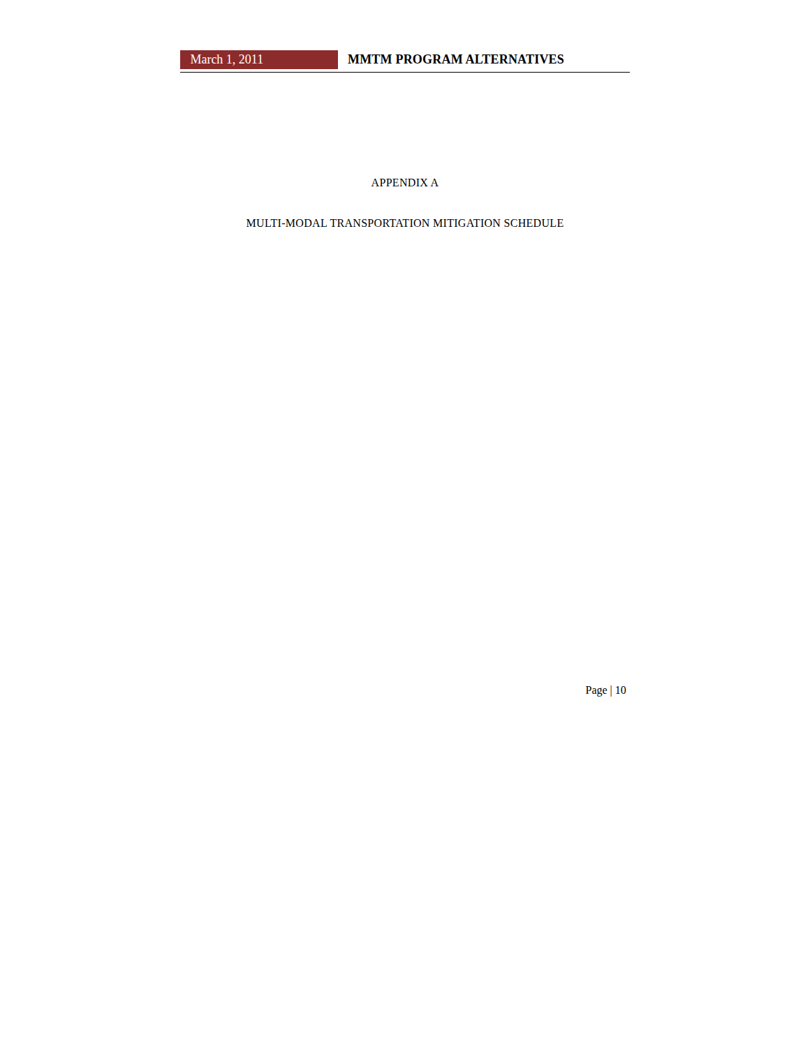March 1, 2011
MMTM PROGRAM ALTERNATIVES
APPENDIX A
MULTI-MODAL TRANSPORTATION MITIGATION SCHEDULE
Page | 10